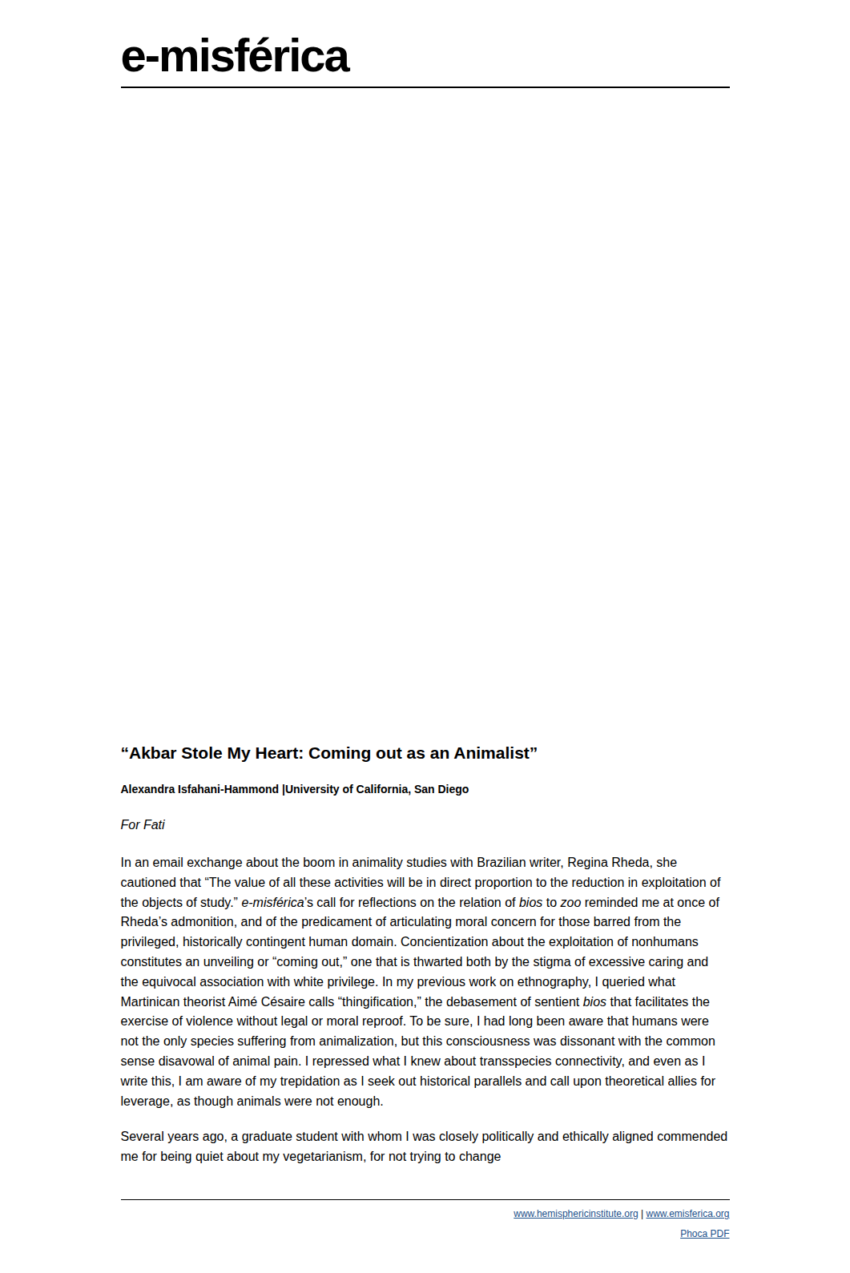e-misférica
“Akbar Stole My Heart: Coming out as an Animalist”
Alexandra Isfahani-Hammond |University of California, San Diego
For Fati
In an email exchange about the boom in animality studies with Brazilian writer, Regina Rheda, she cautioned that “The value of all these activities will be in direct proportion to the reduction in exploitation of the objects of study.” e-misférica’s call for reflections on the relation of bios to zoo reminded me at once of Rheda’s admonition, and of the predicament of articulating moral concern for those barred from the privileged, historically contingent human domain. Concientization about the exploitation of nonhumans constitutes an unveiling or “coming out,” one that is thwarted both by the stigma of excessive caring and the equivocal association with white privilege. In my previous work on ethnography, I queried what Martinican theorist Aimé Césaire calls “thingification,” the debasement of sentient bios that facilitates the exercise of violence without legal or moral reproof. To be sure, I had long been aware that humans were not the only species suffering from animalization, but this consciousness was dissonant with the common sense disavowal of animal pain. I repressed what I knew about transspecies connectivity, and even as I write this, I am aware of my trepidation as I seek out historical parallels and call upon theoretical allies for leverage, as though animals were not enough.
Several years ago, a graduate student with whom I was closely politically and ethically aligned commended me for being quiet about my vegetarianism, for not trying to change
www.hemisphericinstitute.org | www.emisferica.org
Phoca PDF